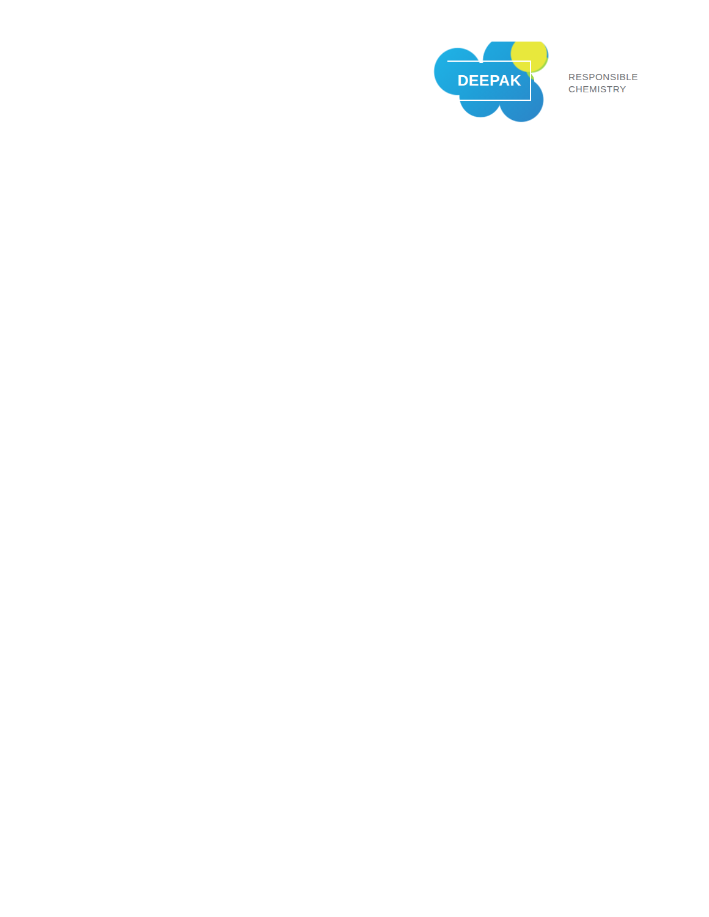DEEPAK
Responsible
Chemistry